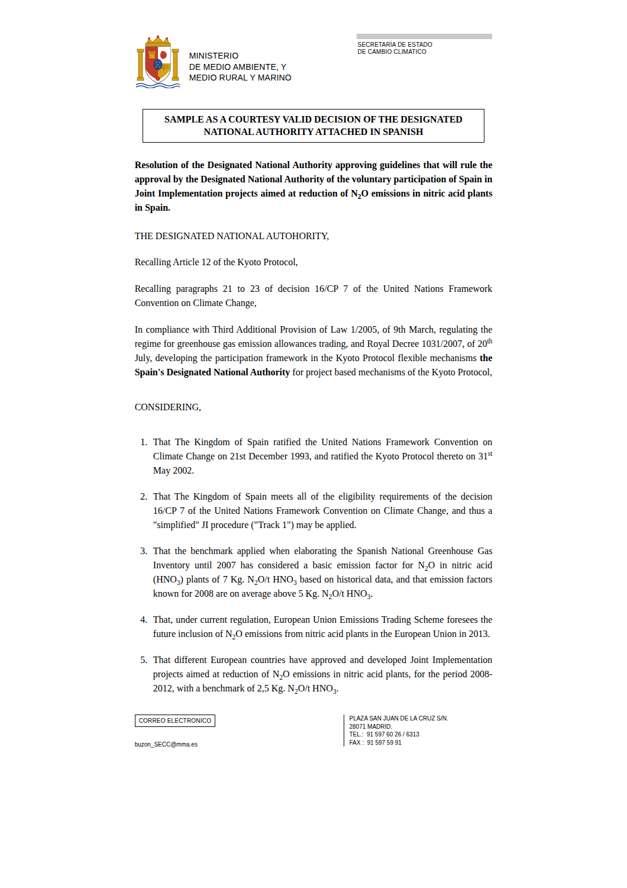MINISTERIO
DE MEDIO AMBIENTE, Y
MEDIO RURAL Y MARINO
SECRETARÍA DE ESTADO
DE CAMBIO CLIMATICO
SAMPLE AS A COURTESY VALID DECISION OF THE DESIGNATED NATIONAL AUTHORITY ATTACHED IN SPANISH
Resolution of the Designated National Authority approving guidelines that will rule the approval by the Designated National Authority of the voluntary participation of Spain in Joint Implementation projects aimed at reduction of N2O emissions in nitric acid plants in Spain.
THE DESIGNATED NATIONAL AUTOHORITY,
Recalling Article 12 of the Kyoto Protocol,
Recalling paragraphs 21 to 23 of decision 16/CP 7 of the United Nations Framework Convention on Climate Change,
In compliance with Third Additional Provision of Law 1/2005, of 9th March, regulating the regime for greenhouse gas emission allowances trading, and Royal Decree 1031/2007, of 20th July, developing the participation framework in the Kyoto Protocol flexible mechanisms the Spain's Designated National Authority for project based mechanisms of the Kyoto Protocol,
CONSIDERING,
That The Kingdom of Spain ratified the United Nations Framework Convention on Climate Change on 21st December 1993, and ratified the Kyoto Protocol thereto on 31st May 2002.
That The Kingdom of Spain meets all of the eligibility requirements of the decision 16/CP 7 of the United Nations Framework Convention on Climate Change, and thus a "simplified" JI procedure ("Track 1") may be applied.
That the benchmark applied when elaborating the Spanish National Greenhouse Gas Inventory until 2007 has considered a basic emission factor for N2O in nitric acid (HNO3) plants of 7 Kg. N2O/t HNO3 based on historical data, and that emission factors known for 2008 are on average above 5 Kg. N2O/t HNO3.
That, under current regulation, European Union Emissions Trading Scheme foresees the future inclusion of N2O emissions from nitric acid plants in the European Union in 2013.
That different European countries have approved and developed Joint Implementation projects aimed at reduction of N2O emissions in nitric acid plants, for the period 2008-2012, with a benchmark of 2,5 Kg. N2O/t HNO3.
CORREO ELECTRONICO
buzon_SECC@mma.es
PLAZA SAN JUAN DE LA CRUZ S/N.
28071 MADRID.
TEL.: 91 597 60 26 / 6313
FAX : 91 597 59 91